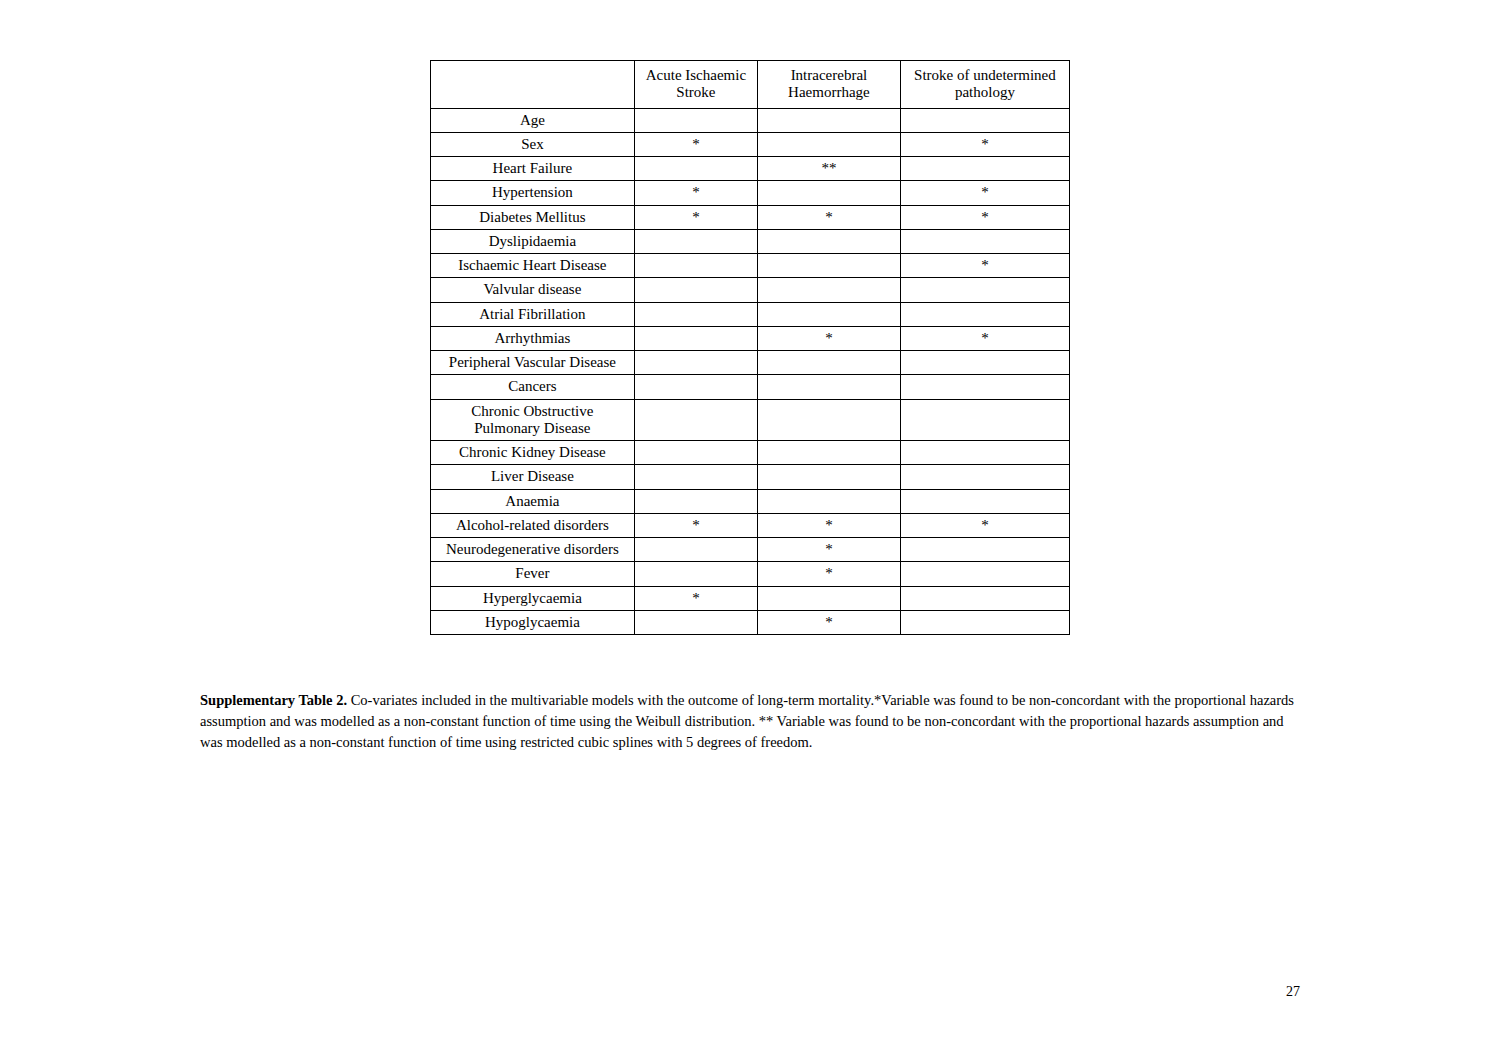| | Acute Ischaemic Stroke | Intracerebral Haemorrhage | Stroke of undetermined pathology |
| --- | --- | --- | --- |
| Age | | | |
| Sex | * | | * |
| Heart Failure | | ** | |
| Hypertension | * | | * |
| Diabetes Mellitus | * | * | * |
| Dyslipidaemia | | | |
| Ischaemic Heart Disease | | | * |
| Valvular disease | | | |
| Atrial Fibrillation | | | |
| Arrhythmias | | * | * |
| Peripheral Vascular Disease | | | |
| Cancers | | | |
| Chronic Obstructive Pulmonary Disease | | | |
| Chronic Kidney Disease | | | |
| Liver Disease | | | |
| Anaemia | | | |
| Alcohol-related disorders | * | * | * |
| Neurodegenerative disorders | | * | |
| Fever | | * | |
| Hyperglycaemia | * | | |
| Hypoglycaemia | | * | |
Supplementary Table 2. Co-variates included in the multivariable models with the outcome of long-term mortality.*Variable was found to be non-concordant with the proportional hazards assumption and was modelled as a non-constant function of time using the Weibull distribution. ** Variable was found to be non-concordant with the proportional hazards assumption and was modelled as a non-constant function of time using restricted cubic splines with 5 degrees of freedom.
27